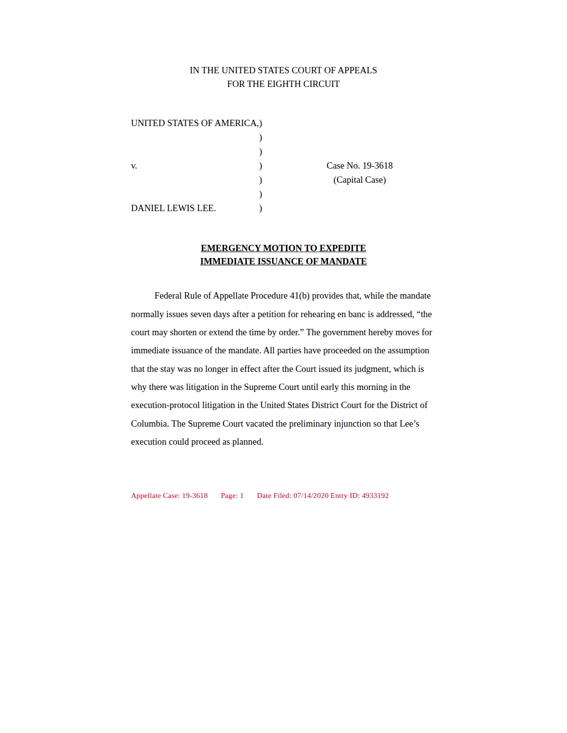IN THE UNITED STATES COURT OF APPEALS
FOR THE EIGHTH CIRCUIT
| UNITED STATES OF AMERICA, | ) | |
| | ) | |
| | ) | |
| v. | ) | Case No. 19-3618 |
| | ) | (Capital Case) |
| | ) | |
| DANIEL LEWIS LEE. | ) | |
EMERGENCY MOTION TO EXPEDITE
IMMEDIATE ISSUANCE OF MANDATE
Federal Rule of Appellate Procedure 41(b) provides that, while the mandate normally issues seven days after a petition for rehearing en banc is addressed, “the court may shorten or extend the time by order.” The government hereby moves for immediate issuance of the mandate. All parties have proceeded on the assumption that the stay was no longer in effect after the Court issued its judgment, which is why there was litigation in the Supreme Court until early this morning in the execution-protocol litigation in the United States District Court for the District of Columbia. The Supreme Court vacated the preliminary injunction so that Lee’s execution could proceed as planned.
Appellate Case: 19-3618 Page: 1 Date Filed: 07/14/2020 Entry ID: 4933192